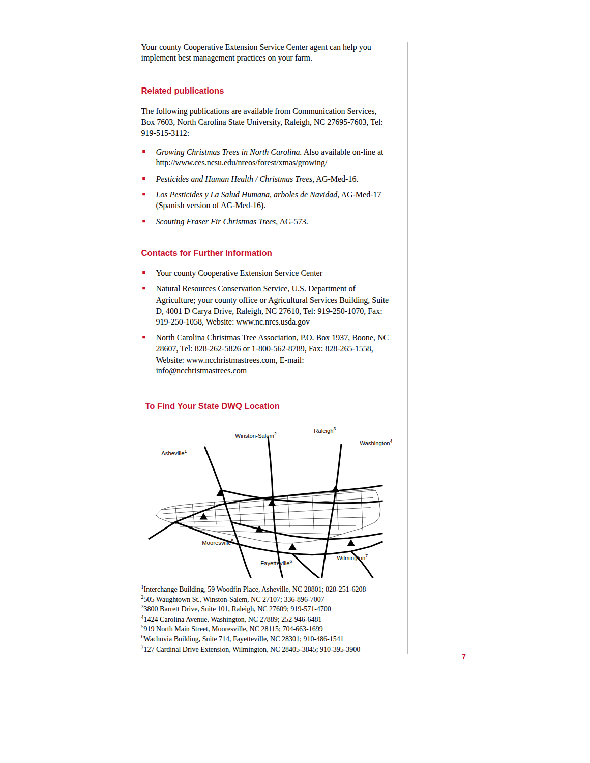Your county Cooperative Extension Service Center agent can help you implement best management practices on your farm.
Related publications
The following publications are available from Communication Services, Box 7603, North Carolina State University, Raleigh, NC 27695-7603, Tel: 919-515-3112:
Growing Christmas Trees in North Carolina. Also available on-line at http://www.ces.ncsu.edu/nreos/forest/xmas/growing/
Pesticides and Human Health / Christmas Trees, AG-Med-16.
Los Pesticides y La Salud Humana, arboles de Navidad, AG-Med-17 (Spanish version of AG-Med-16).
Scouting Fraser Fir Christmas Trees, AG-573.
Contacts for Further Information
Your county Cooperative Extension Service Center
Natural Resources Conservation Service, U.S. Department of Agriculture; your county office or Agricultural Services Building, Suite D, 4001 D Carya Drive, Raleigh, NC 27610, Tel: 919-250-1070, Fax: 919-250-1058, Website: www.nc.nrcs.usda.gov
North Carolina Christmas Tree Association, P.O. Box 1937, Boone, NC 28607, Tel: 828-262-5826 or 1-800-562-8789, Fax: 828-265-1558, Website: www.ncchristmastrees.com, E-mail: info@ncchristmastrees.com
To Find Your State DWQ Location
Winston-Salem2
Raleigh3
Washington4
Asheville1
Mooresville5
Fayetteville6
Wilmington7
1Interchange Building, 59 Woodfin Place, Asheville, NC 28801; 828-251-6208
2505 Waughtown St., Winston-Salem, NC 27107; 336-896-7007
33800 Barrett Drive, Suite 101, Raleigh, NC 27609; 919-571-4700
41424 Carolina Avenue, Washington, NC 27889; 252-946-6481
5919 North Main Street, Mooresville, NC 28115; 704-663-1699
6Wachovia Building, Suite 714, Fayetteville, NC 28301; 910-486-1541
7127 Cardinal Drive Extension, Wilmington, NC 28405-3845; 910-395-3900
7